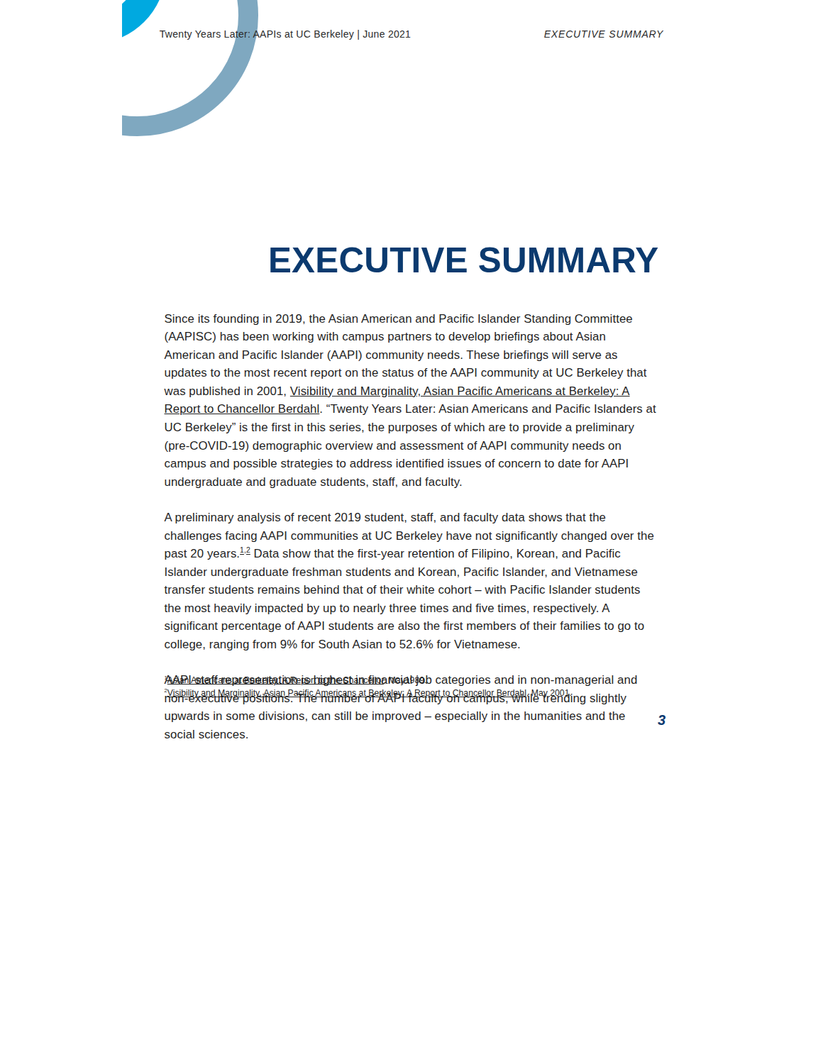Twenty Years Later: AAPIs at UC Berkeley | June 2021
EXECUTIVE SUMMARY
EXECUTIVE SUMMARY
Since its founding in 2019, the Asian American and Pacific Islander Standing Committee (AAPISC) has been working with campus partners to develop briefings about Asian American and Pacific Islander (AAPI) community needs. These briefings will serve as updates to the most recent report on the status of the AAPI community at UC Berkeley that was published in 2001, Visibility and Marginality, Asian Pacific Americans at Berkeley: A Report to Chancellor Berdahl. “Twenty Years Later: Asian Americans and Pacific Islanders at UC Berkeley” is the first in this series, the purposes of which are to provide a preliminary (pre-COVID-19) demographic overview and assessment of AAPI community needs on campus and possible strategies to address identified issues of concern to date for AAPI undergraduate and graduate students, staff, and faculty.
A preliminary analysis of recent 2019 student, staff, and faculty data shows that the challenges facing AAPI communities at UC Berkeley have not significantly changed over the past 20 years.1,2 Data show that the first-year retention of Filipino, Korean, and Pacific Islander undergraduate freshman students and Korean, Pacific Islander, and Vietnamese transfer students remains behind that of their white cohort – with Pacific Islander students the most heavily impacted by up to nearly three times and five times, respectively. A significant percentage of AAPI students are also the first members of their families to go to college, ranging from 9% for South Asian to 52.6% for Vietnamese.
AAPI staff representation is highest in financial job categories and in non-managerial and non-executive positions. The number of AAPI faculty on campus, while trending slightly upwards in some divisions, can still be improved – especially in the humanities and the social sciences.
1Asian Americans at Berkeley: A Report to the Chancellor, May1989.
2Visibility and Marginality, Asian Pacific Americans at Berkeley: A Report to Chancellor Berdahl, May 2001.
3